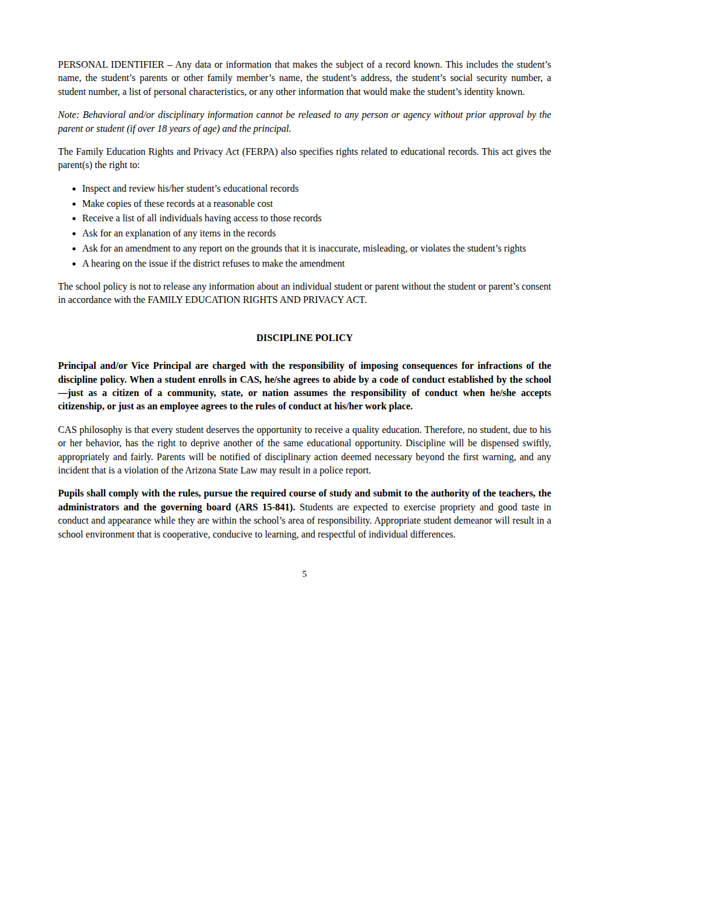PERSONAL IDENTIFIER – Any data or information that makes the subject of a record known. This includes the student’s name, the student’s parents or other family member’s name, the student’s address, the student’s social security number, a student number, a list of personal characteristics, or any other information that would make the student’s identity known.
Note: Behavioral and/or disciplinary information cannot be released to any person or agency without prior approval by the parent or student (if over 18 years of age) and the principal.
The Family Education Rights and Privacy Act (FERPA) also specifies rights related to educational records. This act gives the parent(s) the right to:
Inspect and review his/her student’s educational records
Make copies of these records at a reasonable cost
Receive a list of all individuals having access to those records
Ask for an explanation of any items in the records
Ask for an amendment to any report on the grounds that it is inaccurate, misleading, or violates the student’s rights
A hearing on the issue if the district refuses to make the amendment
The school policy is not to release any information about an individual student or parent without the student or parent’s consent in accordance with the FAMILY EDUCATION RIGHTS AND PRIVACY ACT.
DISCIPLINE POLICY
Principal and/or Vice Principal are charged with the responsibility of imposing consequences for infractions of the discipline policy. When a student enrolls in CAS, he/she agrees to abide by a code of conduct established by the school—just as a citizen of a community, state, or nation assumes the responsibility of conduct when he/she accepts citizenship, or just as an employee agrees to the rules of conduct at his/her work place.
CAS philosophy is that every student deserves the opportunity to receive a quality education. Therefore, no student, due to his or her behavior, has the right to deprive another of the same educational opportunity. Discipline will be dispensed swiftly, appropriately and fairly. Parents will be notified of disciplinary action deemed necessary beyond the first warning, and any incident that is a violation of the Arizona State Law may result in a police report.
Pupils shall comply with the rules, pursue the required course of study and submit to the authority of the teachers, the administrators and the governing board (ARS 15-841). Students are expected to exercise propriety and good taste in conduct and appearance while they are within the school’s area of responsibility. Appropriate student demeanor will result in a school environment that is cooperative, conducive to learning, and respectful of individual differences.
5